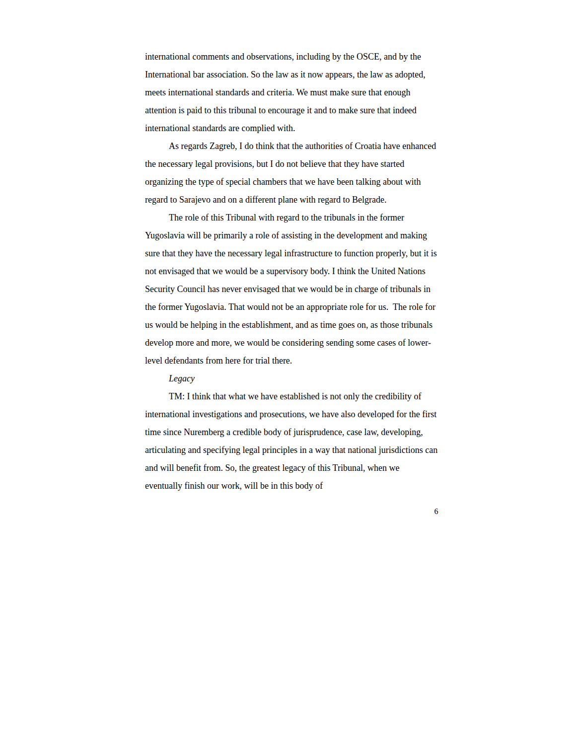international comments and observations, including by the OSCE, and by the International bar association. So the law as it now appears, the law as adopted, meets international standards and criteria. We must make sure that enough attention is paid to this tribunal to encourage it and to make sure that indeed international standards are complied with.
As regards Zagreb, I do think that the authorities of Croatia have enhanced the necessary legal provisions, but I do not believe that they have started organizing the type of special chambers that we have been talking about with regard to Sarajevo and on a different plane with regard to Belgrade.
The role of this Tribunal with regard to the tribunals in the former Yugoslavia will be primarily a role of assisting in the development and making sure that they have the necessary legal infrastructure to function properly, but it is not envisaged that we would be a supervisory body. I think the United Nations Security Council has never envisaged that we would be in charge of tribunals in the former Yugoslavia. That would not be an appropriate role for us. The role for us would be helping in the establishment, and as time goes on, as those tribunals develop more and more, we would be considering sending some cases of lower-level defendants from here for trial there.
Legacy
TM: I think that what we have established is not only the credibility of international investigations and prosecutions, we have also developed for the first time since Nuremberg a credible body of jurisprudence, case law, developing, articulating and specifying legal principles in a way that national jurisdictions can and will benefit from. So, the greatest legacy of this Tribunal, when we eventually finish our work, will be in this body of
6